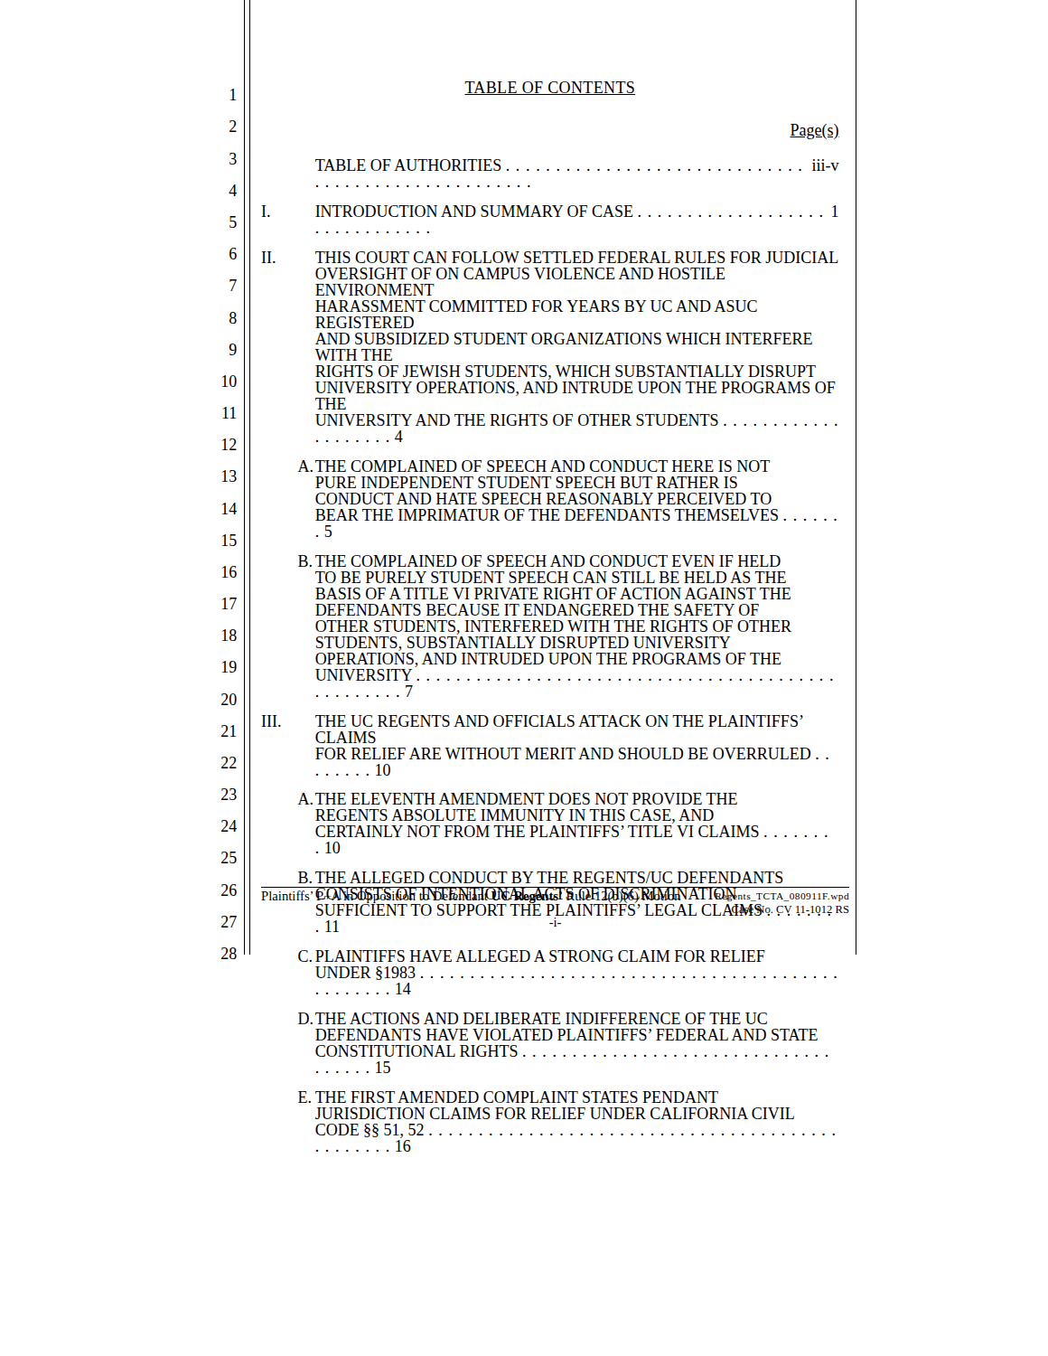1
2
3
4
5
6
7
8
9
10
11
12
13
14
15
16
17
18
19
20
21
22
23
24
25
26
27
28
TABLE OF CONTENTS
Page(s)
TABLE OF AUTHORITIES . . . . . . . . . . . . . . . . . . . . . . . . . . . . . . . . . . . . . . . . . . . . . . . . . . . .
iii-v
I.
INTRODUCTION AND SUMMARY OF CASE . . . . . . . . . . . . . . . . . . . . . . . . . . . . . . .
1
II.
THIS COURT CAN FOLLOW SETTLED FEDERAL RULES FOR JUDICIAL OVERSIGHT OF ON CAMPUS VIOLENCE AND HOSTILE ENVIRONMENT HARASSMENT COMMITTED FOR YEARS BY UC AND ASUC REGISTERED AND SUBSIDIZED STUDENT ORGANIZATIONS WHICH INTERFERE WITH THE RIGHTS OF JEWISH STUDENTS, WHICH SUBSTANTIALLY DISRUPT UNIVERSITY OPERATIONS, AND INTRUDE UPON THE PROGRAMS OF THE UNIVERSITY AND THE RIGHTS OF OTHER STUDENTS . . . . . . . . . . . . . . . . . . . . 4
A.
THE COMPLAINED OF SPEECH AND CONDUCT HERE IS NOT PURE INDEPENDENT STUDENT SPEECH BUT RATHER IS CONDUCT AND HATE SPEECH REASONABLY PERCEIVED TO BEAR THE IMPRIMATUR OF THE DEFENDANTS THEMSELVES . . . . . . . 5
B.
THE COMPLAINED OF SPEECH AND CONDUCT EVEN IF HELD TO BE PURELY STUDENT SPEECH CAN STILL BE HELD AS THE BASIS OF A TITLE VI PRIVATE RIGHT OF ACTION AGAINST THE DEFENDANTS BECAUSE IT ENDANGERED THE SAFETY OF OTHER STUDENTS, INTERFERED WITH THE RIGHTS OF OTHER STUDENTS, SUBSTANTIALLY DISRUPTED UNIVERSITY OPERATIONS, AND INTRUDED UPON THE PROGRAMS OF THE UNIVERSITY . . . . . . . . . . . . . . . . . . . . . . . . . . . . . . . . . . . . . . . . . . . . . . . . . . . 7
III.
THE UC REGENTS AND OFFICIALS ATTACK ON THE PLAINTIFFS’ CLAIMS FOR RELIEF ARE WITHOUT MERIT AND SHOULD BE OVERRULED . . . . . . . . 10
A.
THE ELEVENTH AMENDMENT DOES NOT PROVIDE THE REGENTS ABSOLUTE IMMUNITY IN THIS CASE, AND CERTAINLY NOT FROM THE PLAINTIFFS’ TITLE VI CLAIMS . . . . . . . . 10
B.
THE ALLEGED CONDUCT BY THE REGENTS/UC DEFENDANTS CONSISTS OF INTENTIONAL ACTS OF DISCRIMINATION SUFFICIENT TO SUPPORT THE PLAINTIFFS’ LEGAL CLAIMS . . . . . . . . 11
C.
PLAINTIFFS HAVE ALLEGED A STRONG CLAIM FOR RELIEF UNDER §1983 . . . . . . . . . . . . . . . . . . . . . . . . . . . . . . . . . . . . . . . . . . . . . . . . . . 14
D.
THE ACTIONS AND DELIBERATE INDIFFERENCE OF THE UC DEFENDANTS HAVE VIOLATED PLAINTIFFS’ FEDERAL AND STATE CONSTITUTIONAL RIGHTS . . . . . . . . . . . . . . . . . . . . . . . . . . . . . . . . . . . . . 15
E.
THE FIRST AMENDED COMPLAINT STATES PENDANT JURISDICTION CLAIMS FOR RELIEF UNDER CALIFORNIA CIVIL CODE §§ 51, 52 . . . . . . . . . . . . . . . . . . . . . . . . . . . . . . . . . . . . . . . . . . . . . . . . . 16
Plaintiffs’ P+A in Opposition to Defendant UC Regents’ Rule 12(b)(6) Motion
Regents_TCTA_080911F.wpd
Case No. CV 11-1012 RS
-i-